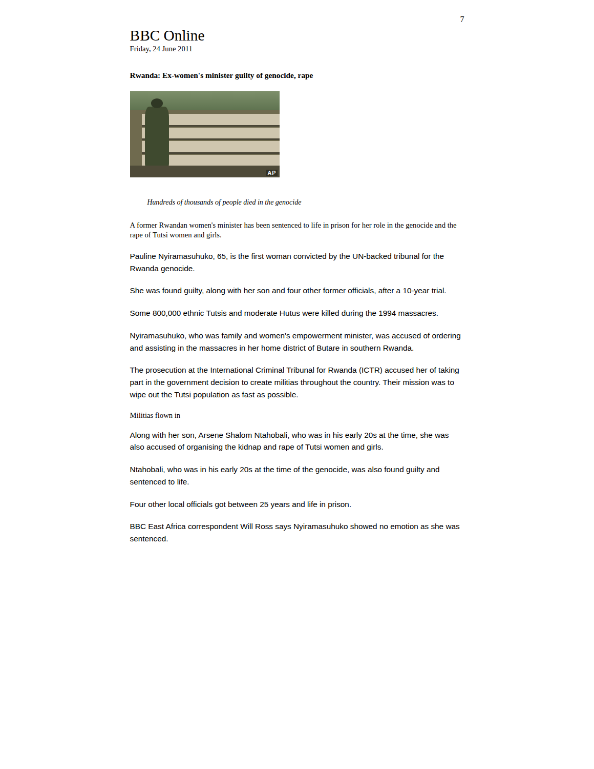7
BBC Online
Friday, 24 June 2011
Rwanda: Ex-women's minister guilty of genocide, rape
AP
Hundreds of thousands of people died in the genocide
A former Rwandan women's minister has been sentenced to life in prison for her role in the genocide and the rape of Tutsi women and girls.
Pauline Nyiramasuhuko, 65, is the first woman convicted by the UN-backed tribunal for the Rwanda genocide.
She was found guilty, along with her son and four other former officials, after a 10-year trial.
Some 800,000 ethnic Tutsis and moderate Hutus were killed during the 1994 massacres.
Nyiramasuhuko, who was family and women's empowerment minister, was accused of ordering and assisting in the massacres in her home district of Butare in southern Rwanda.
The prosecution at the International Criminal Tribunal for Rwanda (ICTR) accused her of taking part in the government decision to create militias throughout the country. Their mission was to wipe out the Tutsi population as fast as possible.
Militias flown in
Along with her son, Arsene Shalom Ntahobali, who was in his early 20s at the time, she was also accused of organising the kidnap and rape of Tutsi women and girls.
Ntahobali, who was in his early 20s at the time of the genocide, was also found guilty and sentenced to life.
Four other local officials got between 25 years and life in prison.
BBC East Africa correspondent Will Ross says Nyiramasuhuko showed no emotion as she was sentenced.